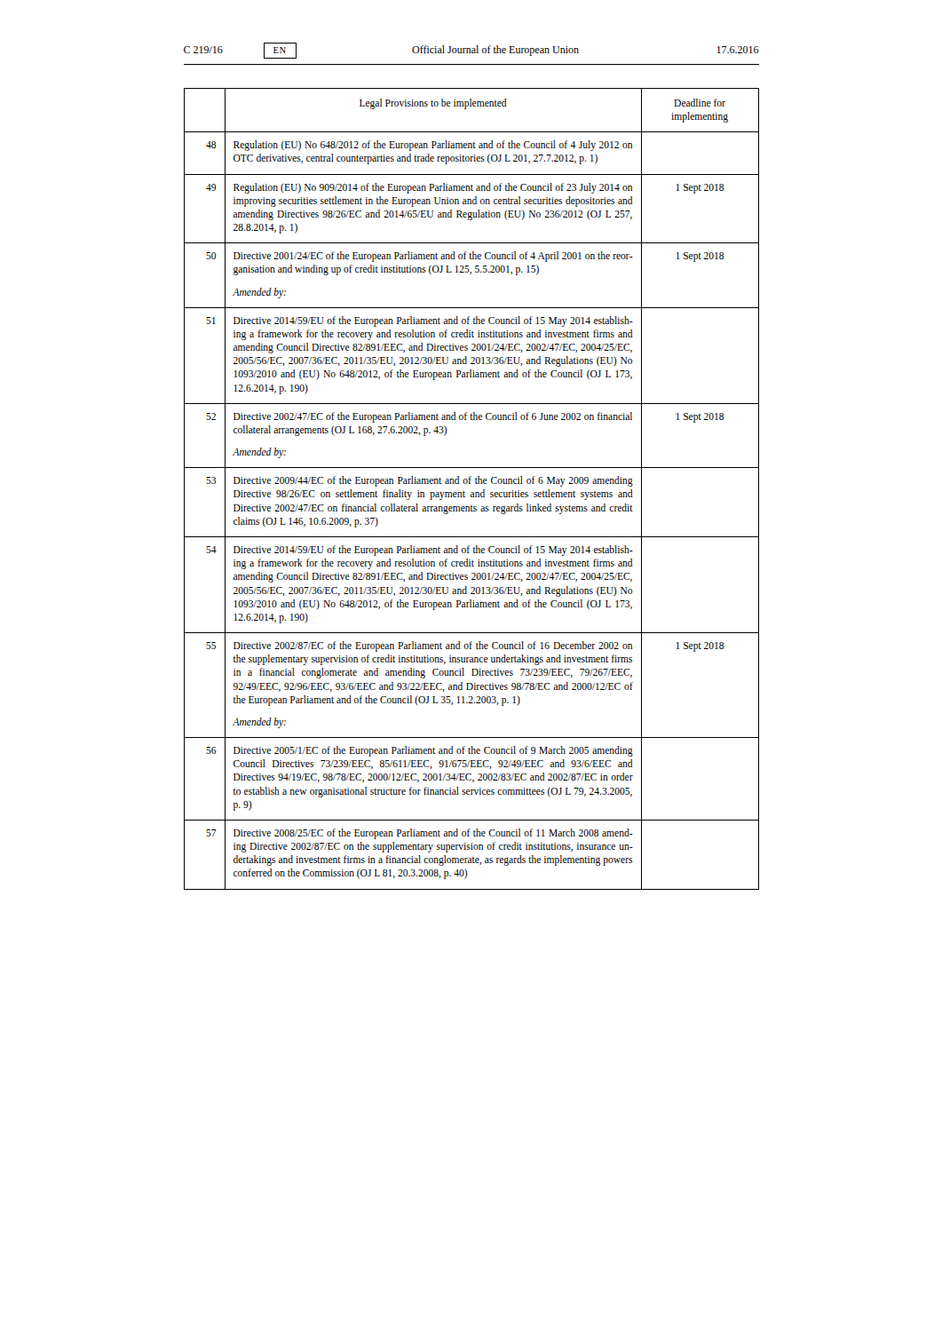C 219/16
EN
Official Journal of the European Union
17.6.2016
| | Legal Provisions to be implemented | Deadline for implementing |
| --- | --- | --- |
| 48 | Regulation (EU) No 648/2012 of the European Parliament and of the Council of 4 July 2012 on OTC derivatives, central counterparties and trade repositories (OJ L 201, 27.7.2012, p. 1) | |
| 49 | Regulation (EU) No 909/2014 of the European Parliament and of the Council of 23 July 2014 on improving securities settlement in the European Union and on central securities depositories and amending Directives 98/26/EC and 2014/65/EU and Regulation (EU) No 236/2012 (OJ L 257, 28.8.2014, p. 1) | 1 Sept 2018 |
| 50 | Directive 2001/24/EC of the European Parliament and of the Council of 4 April 2001 on the reorganisation and winding up of credit institutions (OJ L 125, 5.5.2001, p. 15) Amended by: | 1 Sept 2018 |
| 51 | Directive 2014/59/EU of the European Parliament and of the Council of 15 May 2014 establishing a framework for the recovery and resolution of credit institutions and investment firms and amending Council Directive 82/891/EEC, and Directives 2001/24/EC, 2002/47/EC, 2004/25/EC, 2005/56/EC, 2007/36/EC, 2011/35/EU, 2012/30/EU and 2013/36/EU, and Regulations (EU) No 1093/2010 and (EU) No 648/2012, of the European Parliament and of the Council (OJ L 173, 12.6.2014, p. 190) | |
| 52 | Directive 2002/47/EC of the European Parliament and of the Council of 6 June 2002 on financial collateral arrangements (OJ L 168, 27.6.2002, p. 43) Amended by: | 1 Sept 2018 |
| 53 | Directive 2009/44/EC of the European Parliament and of the Council of 6 May 2009 amending Directive 98/26/EC on settlement finality in payment and securities settlement systems and Directive 2002/47/EC on financial collateral arrangements as regards linked systems and credit claims (OJ L 146, 10.6.2009, p. 37) | |
| 54 | Directive 2014/59/EU of the European Parliament and of the Council of 15 May 2014 establishing a framework for the recovery and resolution of credit institutions and investment firms and amending Council Directive 82/891/EEC, and Directives 2001/24/EC, 2002/47/EC, 2004/25/EC, 2005/56/EC, 2007/36/EC, 2011/35/EU, 2012/30/EU and 2013/36/EU, and Regulations (EU) No 1093/2010 and (EU) No 648/2012, of the European Parliament and of the Council (OJ L 173, 12.6.2014, p. 190) | |
| 55 | Directive 2002/87/EC of the European Parliament and of the Council of 16 December 2002 on the supplementary supervision of credit institutions, insurance undertakings and investment firms in a financial conglomerate and amending Council Directives 73/239/EEC, 79/267/EEC, 92/49/EEC, 92/96/EEC, 93/6/EEC and 93/22/EEC, and Directives 98/78/EC and 2000/12/EC of the European Parliament and of the Council (OJ L 35, 11.2.2003, p. 1) Amended by: | 1 Sept 2018 |
| 56 | Directive 2005/1/EC of the European Parliament and of the Council of 9 March 2005 amending Council Directives 73/239/EEC, 85/611/EEC, 91/675/EEC, 92/49/EEC and 93/6/EEC and Directives 94/19/EC, 98/78/EC, 2000/12/EC, 2001/34/EC, 2002/83/EC and 2002/87/EC in order to establish a new organisational structure for financial services committees (OJ L 79, 24.3.2005, p. 9) | |
| 57 | Directive 2008/25/EC of the European Parliament and of the Council of 11 March 2008 amending Directive 2002/87/EC on the supplementary supervision of credit institutions, insurance undertakings and investment firms in a financial conglomerate, as regards the implementing powers conferred on the Commission (OJ L 81, 20.3.2008, p. 40) | |